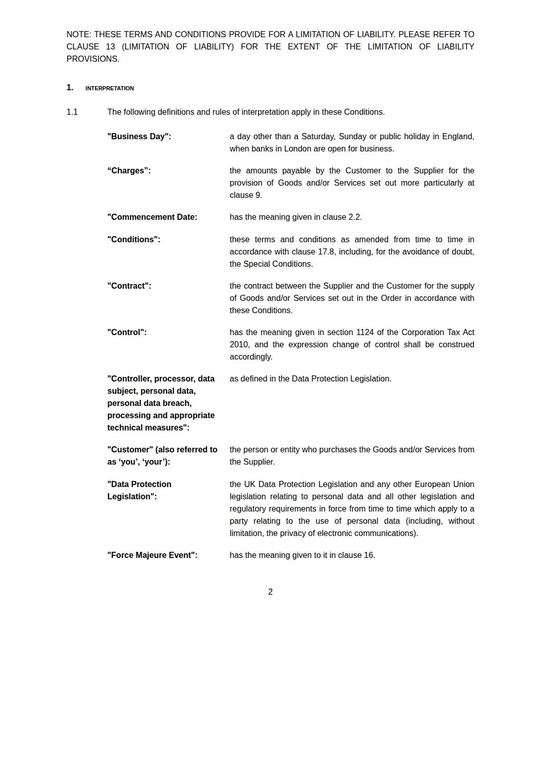Note: these terms and conditions provide for a limitation of liability. Please refer to clause 13 (limitation of liability) for the extent of the limitation of liability provisions.
1. Interpretation
1.1 The following definitions and rules of interpretation apply in these Conditions.
"Business Day":
a day other than a Saturday, Sunday or public holiday in England, when banks in London are open for business.
“Charges”:
the amounts payable by the Customer to the Supplier for the provision of Goods and/or Services set out more particularly at clause 9.
"Commencement Date:
has the meaning given in clause 2.2.
"Conditions":
these terms and conditions as amended from time to time in accordance with clause 17.8, including, for the avoidance of doubt, the Special Conditions.
"Contract":
the contract between the Supplier and the Customer for the supply of Goods and/or Services set out in the Order in accordance with these Conditions.
"Control":
has the meaning given in section 1124 of the Corporation Tax Act 2010, and the expression change of control shall be construed accordingly.
"Controller, processor, data subject, personal data, personal data breach, processing and appropriate technical measures":
as defined in the Data Protection Legislation.
"Customer" (also referred to as ‘you’, ‘your’):
the person or entity who purchases the Goods and/or Services from the Supplier.
"Data Protection Legislation":
the UK Data Protection Legislation and any other European Union legislation relating to personal data and all other legislation and regulatory requirements in force from time to time which apply to a party relating to the use of personal data (including, without limitation, the privacy of electronic communications).
"Force Majeure Event":
has the meaning given to it in clause 16.
2